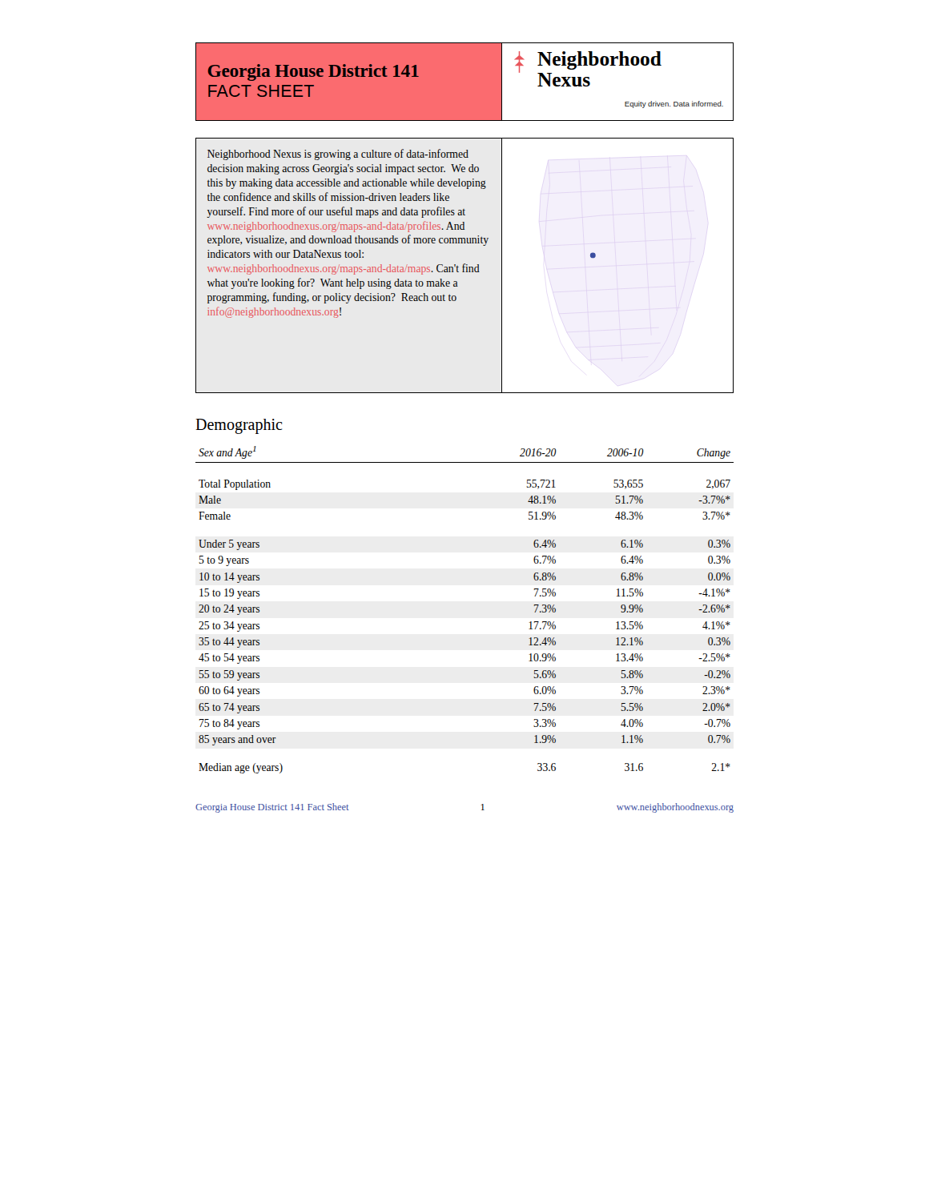Georgia House District 141
FACT SHEET
NeighborhoodNexus
Equity driven. Data informed.
Neighborhood Nexus is growing a culture of data-informed decision making across Georgia's social impact sector. We do this by making data accessible and actionable while developing the confidence and skills of mission-driven leaders like yourself. Find more of our useful maps and data profiles at www.neighborhoodnexus.org/maps-and-data/profiles. And explore, visualize, and download thousands of more community indicators with our DataNexus tool: www.neighborhoodnexus.org/maps-and-data/maps. Can't find what you're looking for? Want help using data to make a programming, funding, or policy decision? Reach out to info@neighborhoodnexus.org!
Demographic
| Sex and Age 1 | 2016-20 | 2006-10 | Change |
| --- | --- | --- | --- |
| Total Population | 55,721 | 53,655 | 2,067 |
| Male | 48.1% | 51.7% | -3.7%* |
| Female | 51.9% | 48.3% | 3.7%* |
| Under 5 years | 6.4% | 6.1% | 0.3% |
| 5 to 9 years | 6.7% | 6.4% | 0.3% |
| 10 to 14 years | 6.8% | 6.8% | 0.0% |
| 15 to 19 years | 7.5% | 11.5% | -4.1%* |
| 20 to 24 years | 7.3% | 9.9% | -2.6%* |
| 25 to 34 years | 17.7% | 13.5% | 4.1%* |
| 35 to 44 years | 12.4% | 12.1% | 0.3% |
| 45 to 54 years | 10.9% | 13.4% | -2.5%* |
| 55 to 59 years | 5.6% | 5.8% | -0.2% |
| 60 to 64 years | 6.0% | 3.7% | 2.3%* |
| 65 to 74 years | 7.5% | 5.5% | 2.0%* |
| 75 to 84 years | 3.3% | 4.0% | -0.7% |
| 85 years and over | 1.9% | 1.1% | 0.7% |
| Median age (years) | 33.6 | 31.6 | 2.1* |
Georgia House District 141 Fact Sheet
1
www.neighborhoodnexus.org